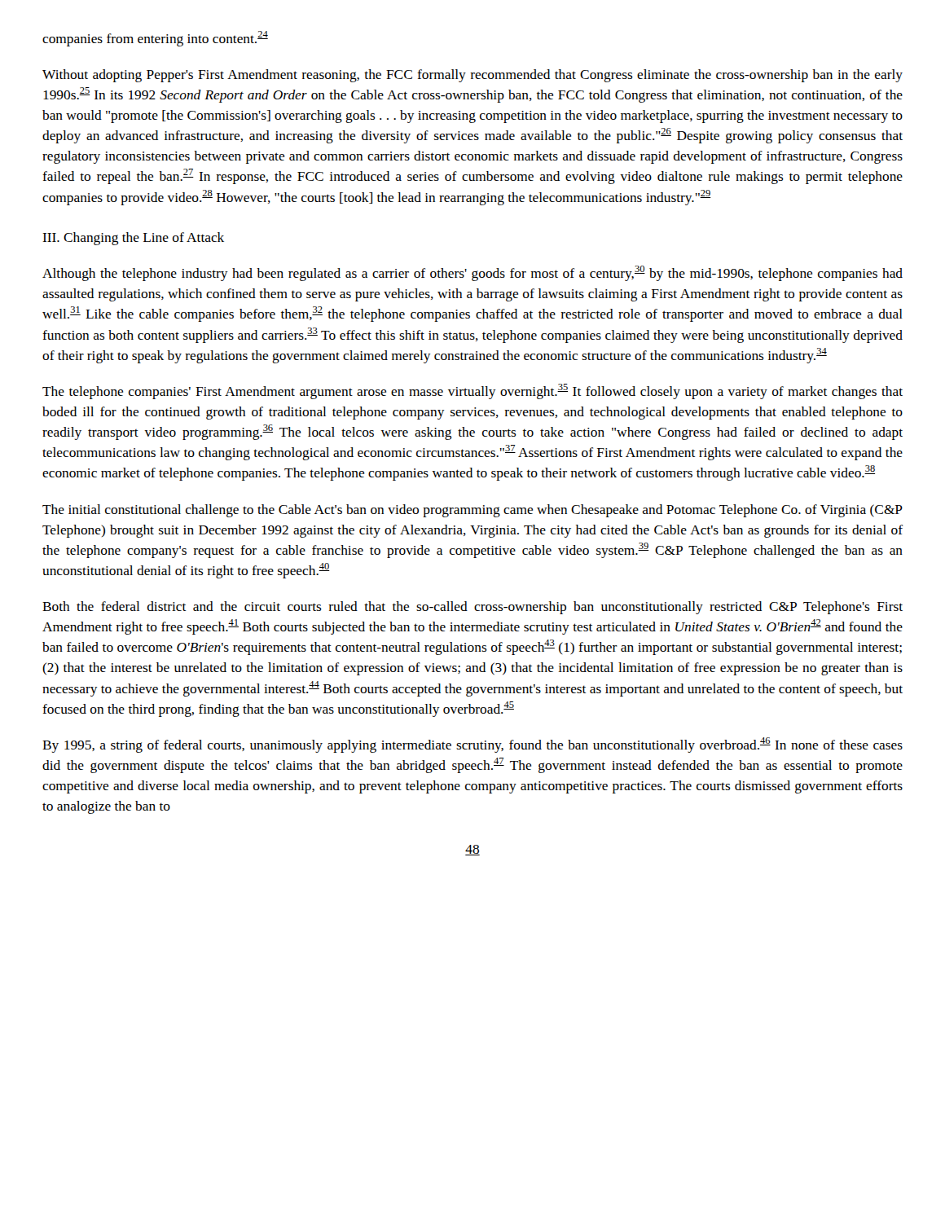companies from entering into content.24
Without adopting Pepper's First Amendment reasoning, the FCC formally recommended that Congress eliminate the cross-ownership ban in the early 1990s.25 In its 1992 Second Report and Order on the Cable Act cross-ownership ban, the FCC told Congress that elimination, not continuation, of the ban would "promote [the Commission's] overarching goals . . . by increasing competition in the video marketplace, spurring the investment necessary to deploy an advanced infrastructure, and increasing the diversity of services made available to the public."26 Despite growing policy consensus that regulatory inconsistencies between private and common carriers distort economic markets and dissuade rapid development of infrastructure, Congress failed to repeal the ban.27 In response, the FCC introduced a series of cumbersome and evolving video dialtone rule makings to permit telephone companies to provide video.28 However, "the courts [took] the lead in rearranging the telecommunications industry."29
III. Changing the Line of Attack
Although the telephone industry had been regulated as a carrier of others' goods for most of a century,30 by the mid-1990s, telephone companies had assaulted regulations, which confined them to serve as pure vehicles, with a barrage of lawsuits claiming a First Amendment right to provide content as well.31 Like the cable companies before them,32 the telephone companies chaffed at the restricted role of transporter and moved to embrace a dual function as both content suppliers and carriers.33 To effect this shift in status, telephone companies claimed they were being unconstitutionally deprived of their right to speak by regulations the government claimed merely constrained the economic structure of the communications industry.34
The telephone companies' First Amendment argument arose en masse virtually overnight.35 It followed closely upon a variety of market changes that boded ill for the continued growth of traditional telephone company services, revenues, and technological developments that enabled telephone to readily transport video programming.36 The local telcos were asking the courts to take action "where Congress had failed or declined to adapt telecommunications law to changing technological and economic circumstances."37 Assertions of First Amendment rights were calculated to expand the economic market of telephone companies. The telephone companies wanted to speak to their network of customers through lucrative cable video.38
The initial constitutional challenge to the Cable Act's ban on video programming came when Chesapeake and Potomac Telephone Co. of Virginia (C&P Telephone) brought suit in December 1992 against the city of Alexandria, Virginia. The city had cited the Cable Act's ban as grounds for its denial of the telephone company's request for a cable franchise to provide a competitive cable video system.39 C&P Telephone challenged the ban as an unconstitutional denial of its right to free speech.40
Both the federal district and the circuit courts ruled that the so-called cross-ownership ban unconstitutionally restricted C&P Telephone's First Amendment right to free speech.41 Both courts subjected the ban to the intermediate scrutiny test articulated in United States v. O'Brien42 and found the ban failed to overcome O'Brien's requirements that content-neutral regulations of speech43 (1) further an important or substantial governmental interest; (2) that the interest be unrelated to the limitation of expression of views; and (3) that the incidental limitation of free expression be no greater than is necessary to achieve the governmental interest.44 Both courts accepted the government's interest as important and unrelated to the content of speech, but focused on the third prong, finding that the ban was unconstitutionally overbroad.45
By 1995, a string of federal courts, unanimously applying intermediate scrutiny, found the ban unconstitutionally overbroad.46 In none of these cases did the government dispute the telcos' claims that the ban abridged speech.47 The government instead defended the ban as essential to promote competitive and diverse local media ownership, and to prevent telephone company anticompetitive practices. The courts dismissed government efforts to analogize the ban to
48